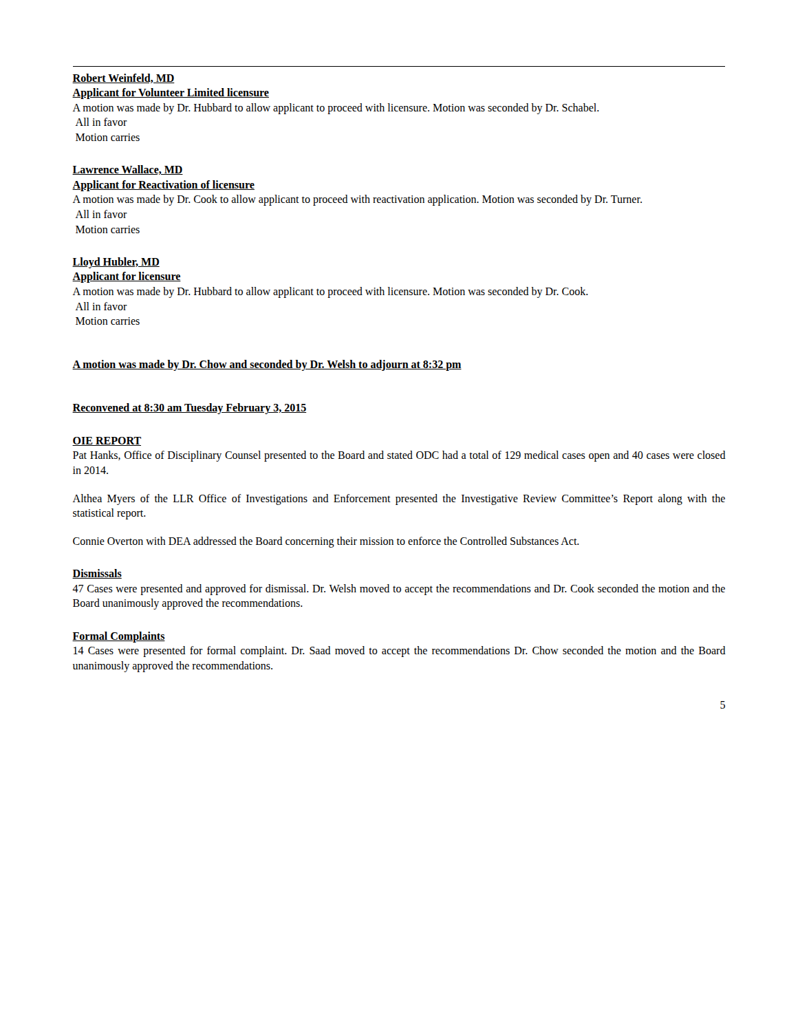Robert Weinfeld, MD
Applicant for Volunteer Limited licensure
A motion was made by Dr. Hubbard to allow applicant to proceed with licensure. Motion was seconded by Dr. Schabel.
All in favor
Motion carries
Lawrence Wallace, MD
Applicant for Reactivation of licensure
A motion was made by Dr. Cook to allow applicant to proceed with reactivation application. Motion was seconded by Dr. Turner.
All in favor
Motion carries
Lloyd Hubler, MD
Applicant for licensure
A motion was made by Dr. Hubbard to allow applicant to proceed with licensure. Motion was seconded by Dr. Cook.
All in favor
Motion carries
A motion was made by Dr. Chow and seconded by Dr. Welsh to adjourn at 8:32 pm
Reconvened at 8:30 am Tuesday February 3, 2015
OIE REPORT
Pat Hanks, Office of Disciplinary Counsel presented to the Board and stated ODC had a total of 129 medical cases open and 40 cases were closed in 2014.
Althea Myers of the LLR Office of Investigations and Enforcement presented the Investigative Review Committee’s Report along with the statistical report.
Connie Overton with DEA addressed the Board concerning their mission to enforce the Controlled Substances Act.
Dismissals
47 Cases were presented and approved for dismissal. Dr. Welsh moved to accept the recommendations and Dr. Cook seconded the motion and the Board unanimously approved the recommendations.
Formal Complaints
14 Cases were presented for formal complaint. Dr. Saad moved to accept the recommendations Dr. Chow seconded the motion and the Board unanimously approved the recommendations.
5